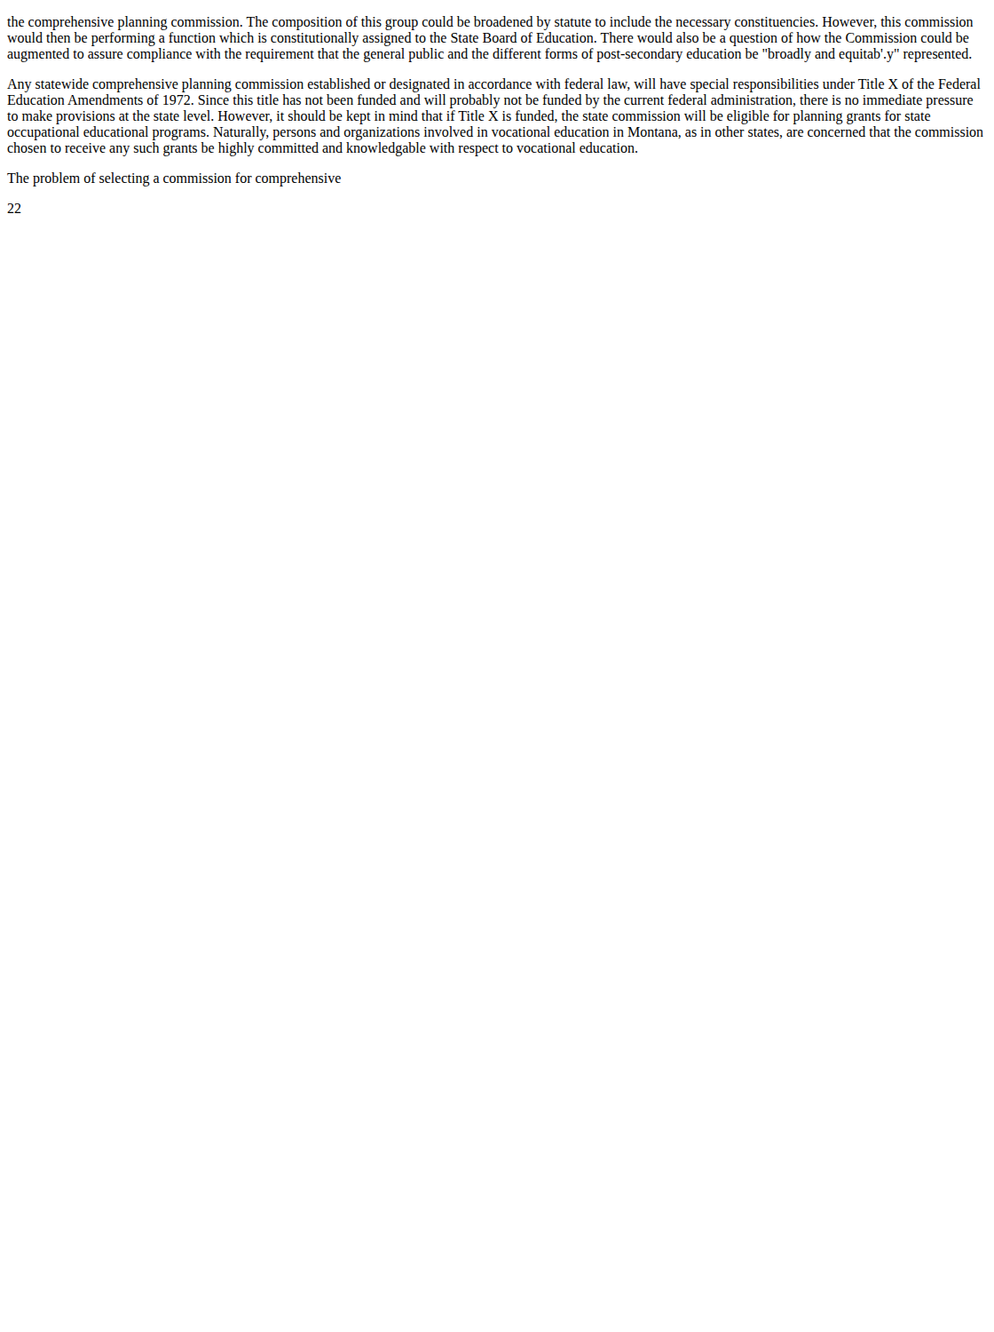the comprehensive planning commission. The composition of this group could be broadened by statute to include the necessary constituencies. However, this commission would then be performing a function which is constitutionally assigned to the State Board of Education. There would also be a question of how the Commission could be augmented to assure compliance with the requirement that the general public and the different forms of post-secondary education be "broadly and equitab'.y" represented.
Any statewide comprehensive planning commission established or designated in accordance with federal law, will have special responsibilities under Title X of the Federal Education Amendments of 1972. Since this title has not been funded and will probably not be funded by the current federal administration, there is no immediate pressure to make provisions at the state level. However, it should be kept in mind that if Title X is funded, the state commission will be eligible for planning grants for state occupational educational programs. Naturally, persons and organizations involved in vocational education in Montana, as in other states, are concerned that the commission chosen to receive any such grants be highly committed and knowledgable with respect to vocational education.
The problem of selecting a commission for comprehensive
22